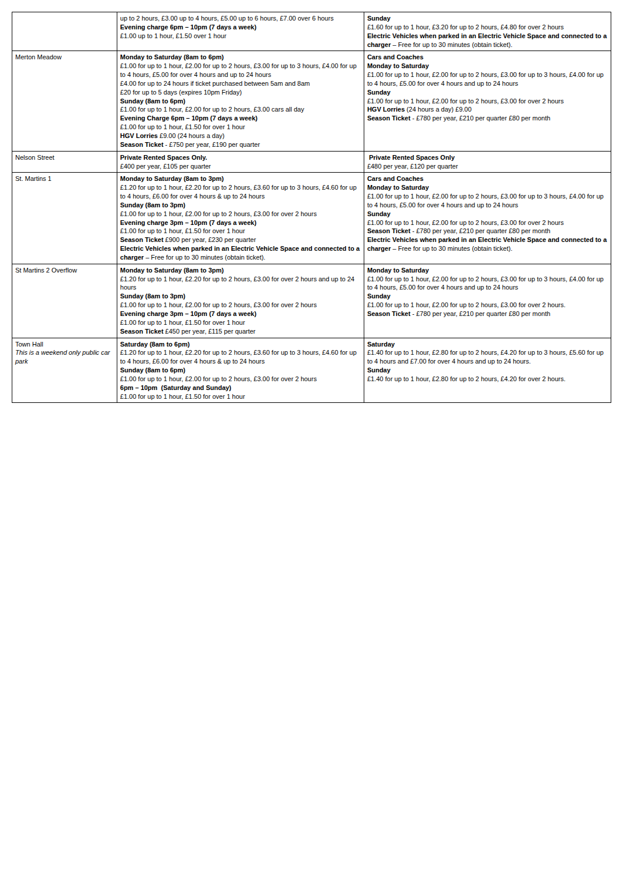| | up to 2 hours, £3.00 up to 4 hours, £5.00 up to 6 hours, £7.00 over 6 hours Evening charge 6pm – 10pm (7 days a week) £1.00 up to 1 hour, £1.50 over 1 hour | Sunday £1.60 for up to 1 hour, £3.20 for up to 2 hours, £4.80 for over 2 hours Electric Vehicles when parked in an Electric Vehicle Space and connected to a charger – Free for up to 30 minutes (obtain ticket). |
| Merton Meadow | Monday to Saturday (8am to 6pm) £1.00 for up to 1 hour, £2.00 for up to 2 hours, £3.00 for up to 3 hours, £4.00 for up to 4 hours, £5.00 for over 4 hours and up to 24 hours £4.00 for up to 24 hours if ticket purchased between 5am and 8am £20 for up to 5 days (expires 10pm Friday) Sunday (8am to 6pm) £1.00 for up to 1 hour, £2.00 for up to 2 hours, £3.00 cars all day Evening Charge 6pm – 10pm (7 days a week) £1.00 for up to 1 hour, £1.50 for over 1 hour HGV Lorries £9.00 (24 hours a day) Season Ticket - £750 per year, £190 per quarter | Cars and Coaches Monday to Saturday £1.00 for up to 1 hour, £2.00 for up to 2 hours, £3.00 for up to 3 hours, £4.00 for up to 4 hours, £5.00 for over 4 hours and up to 24 hours Sunday £1.00 for up to 1 hour, £2.00 for up to 2 hours, £3.00 for over 2 hours HGV Lorries (24 hours a day) £9.00 Season Ticket - £780 per year, £210 per quarter £80 per month |
| Nelson Street | Private Rented Spaces Only. £400 per year, £105 per quarter | Private Rented Spaces Only £480 per year, £120 per quarter |
| St. Martins 1 | Monday to Saturday (8am to 3pm) £1.20 for up to 1 hour, £2.20 for up to 2 hours, £3.60 for up to 3 hours, £4.60 for up to 4 hours, £6.00 for over 4 hours & up to 24 hours Sunday (8am to 3pm) £1.00 for up to 1 hour, £2.00 for up to 2 hours, £3.00 for over 2 hours Evening charge 3pm – 10pm (7 days a week) £1.00 for up to 1 hour, £1.50 for over 1 hour Season Ticket £900 per year, £230 per quarter Electric Vehicles when parked in an Electric Vehicle Space and connected to a charger – Free for up to 30 minutes (obtain ticket). | Cars and Coaches Monday to Saturday £1.00 for up to 1 hour, £2.00 for up to 2 hours, £3.00 for up to 3 hours, £4.00 for up to 4 hours, £5.00 for over 4 hours and up to 24 hours Sunday £1.00 for up to 1 hour, £2.00 for up to 2 hours, £3.00 for over 2 hours Season Ticket - £780 per year, £210 per quarter £80 per month Electric Vehicles when parked in an Electric Vehicle Space and connected to a charger – Free for up to 30 minutes (obtain ticket). |
| St Martins 2 Overflow | Monday to Saturday (8am to 3pm) £1.20 for up to 1 hour, £2.20 for up to 2 hours, £3.00 for over 2 hours and up to 24 hours Sunday (8am to 3pm) £1.00 for up to 1 hour, £2.00 for up to 2 hours, £3.00 for over 2 hours Evening charge 3pm – 10pm (7 days a week) £1.00 for up to 1 hour, £1.50 for over 1 hour Season Ticket £450 per year, £115 per quarter | Monday to Saturday £1.00 for up to 1 hour, £2.00 for up to 2 hours, £3.00 for up to 3 hours, £4.00 for up to 4 hours, £5.00 for over 4 hours and up to 24 hours Sunday £1.00 for up to 1 hour, £2.00 for up to 2 hours, £3.00 for over 2 hours. Season Ticket - £780 per year, £210 per quarter £80 per month |
| Town Hall This is a weekend only public car park | Saturday (8am to 6pm) £1.20 for up to 1 hour, £2.20 for up to 2 hours, £3.60 for up to 3 hours, £4.60 for up to 4 hours, £6.00 for over 4 hours & up to 24 hours Sunday (8am to 6pm) £1.00 for up to 1 hour, £2.00 for up to 2 hours, £3.00 for over 2 hours 6pm – 10pm (Saturday and Sunday) £1.00 for up to 1 hour, £1.50 for over 1 hour | Saturday £1.40 for up to 1 hour, £2.80 for up to 2 hours, £4.20 for up to 3 hours, £5.60 for up to 4 hours and £7.00 for over 4 hours and up to 24 hours. Sunday £1.40 for up to 1 hour, £2.80 for up to 2 hours, £4.20 for over 2 hours. |